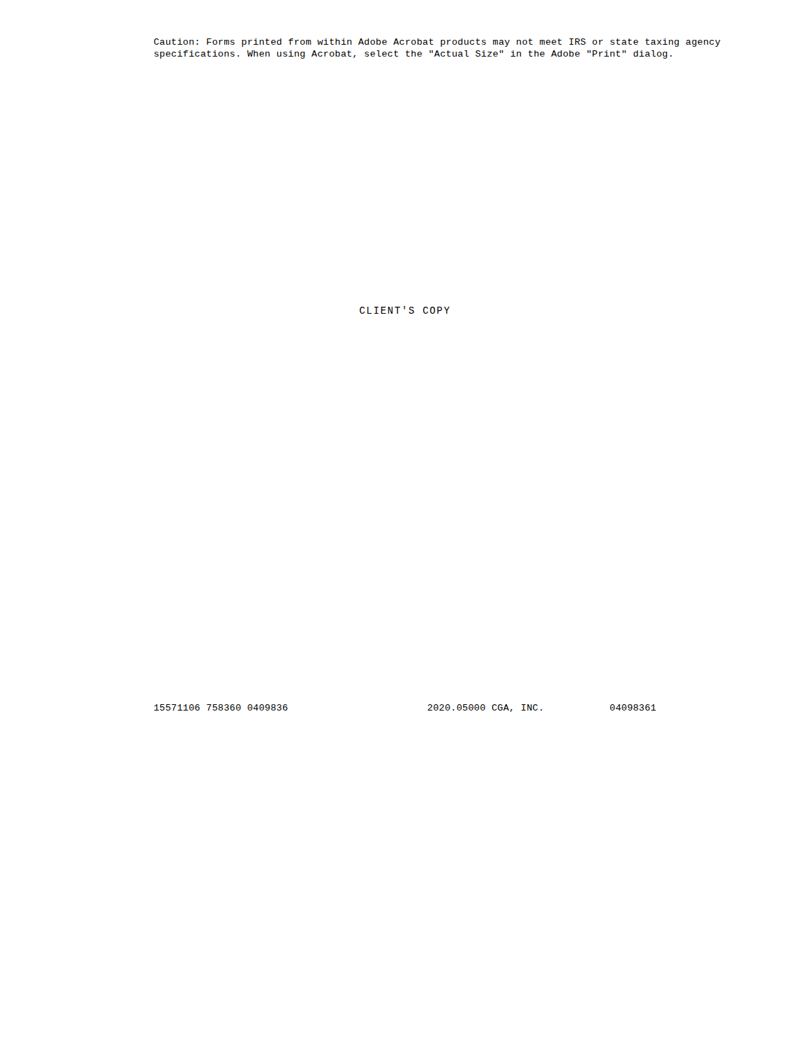Caution: Forms printed from within Adobe Acrobat products may not meet IRS or state taxing agency specifications. When using Acrobat, select the "Actual Size" in the Adobe "Print" dialog.
CLIENT'S COPY
15571106 758360 0409836
2020.05000 CGA, INC.
04098361